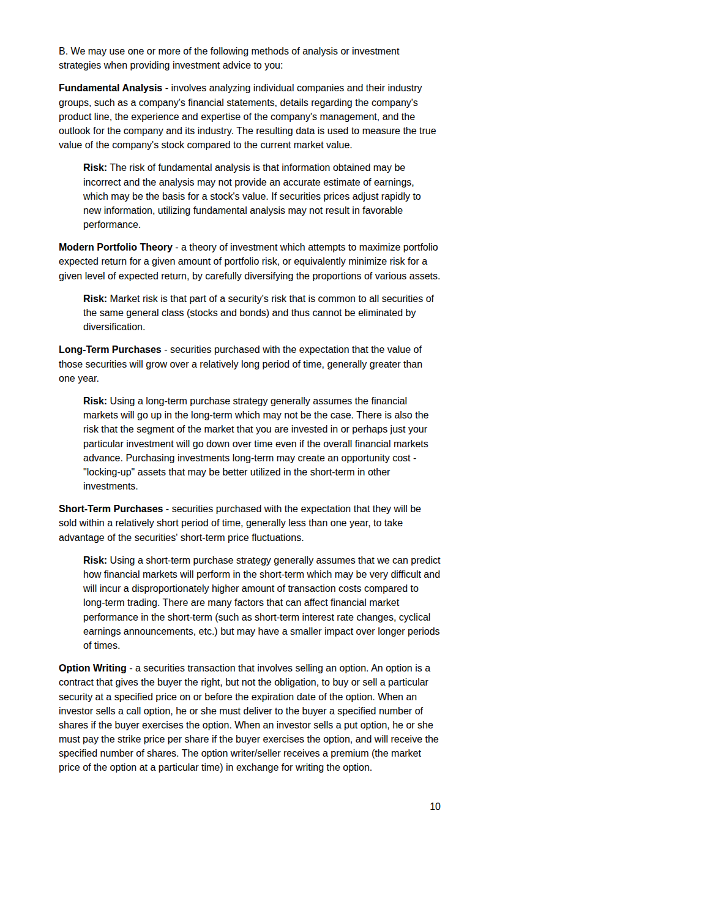B. We may use one or more of the following methods of analysis or investment strategies when providing investment advice to you:
Fundamental Analysis - involves analyzing individual companies and their industry groups, such as a company's financial statements, details regarding the company's product line, the experience and expertise of the company's management, and the outlook for the company and its industry. The resulting data is used to measure the true value of the company's stock compared to the current market value.
Risk: The risk of fundamental analysis is that information obtained may be incorrect and the analysis may not provide an accurate estimate of earnings, which may be the basis for a stock's value. If securities prices adjust rapidly to new information, utilizing fundamental analysis may not result in favorable performance.
Modern Portfolio Theory - a theory of investment which attempts to maximize portfolio expected return for a given amount of portfolio risk, or equivalently minimize risk for a given level of expected return, by carefully diversifying the proportions of various assets.
Risk: Market risk is that part of a security's risk that is common to all securities of the same general class (stocks and bonds) and thus cannot be eliminated by diversification.
Long-Term Purchases - securities purchased with the expectation that the value of those securities will grow over a relatively long period of time, generally greater than one year.
Risk: Using a long-term purchase strategy generally assumes the financial markets will go up in the long-term which may not be the case. There is also the risk that the segment of the market that you are invested in or perhaps just your particular investment will go down over time even if the overall financial markets advance. Purchasing investments long-term may create an opportunity cost - "locking-up" assets that may be better utilized in the short-term in other investments.
Short-Term Purchases - securities purchased with the expectation that they will be sold within a relatively short period of time, generally less than one year, to take advantage of the securities' short-term price fluctuations.
Risk: Using a short-term purchase strategy generally assumes that we can predict how financial markets will perform in the short-term which may be very difficult and will incur a disproportionately higher amount of transaction costs compared to long-term trading. There are many factors that can affect financial market performance in the short-term (such as short-term interest rate changes, cyclical earnings announcements, etc.) but may have a smaller impact over longer periods of times.
Option Writing - a securities transaction that involves selling an option. An option is a contract that gives the buyer the right, but not the obligation, to buy or sell a particular security at a specified price on or before the expiration date of the option. When an investor sells a call option, he or she must deliver to the buyer a specified number of shares if the buyer exercises the option. When an investor sells a put option, he or she must pay the strike price per share if the buyer exercises the option, and will receive the specified number of shares. The option writer/seller receives a premium (the market price of the option at a particular time) in exchange for writing the option.
10